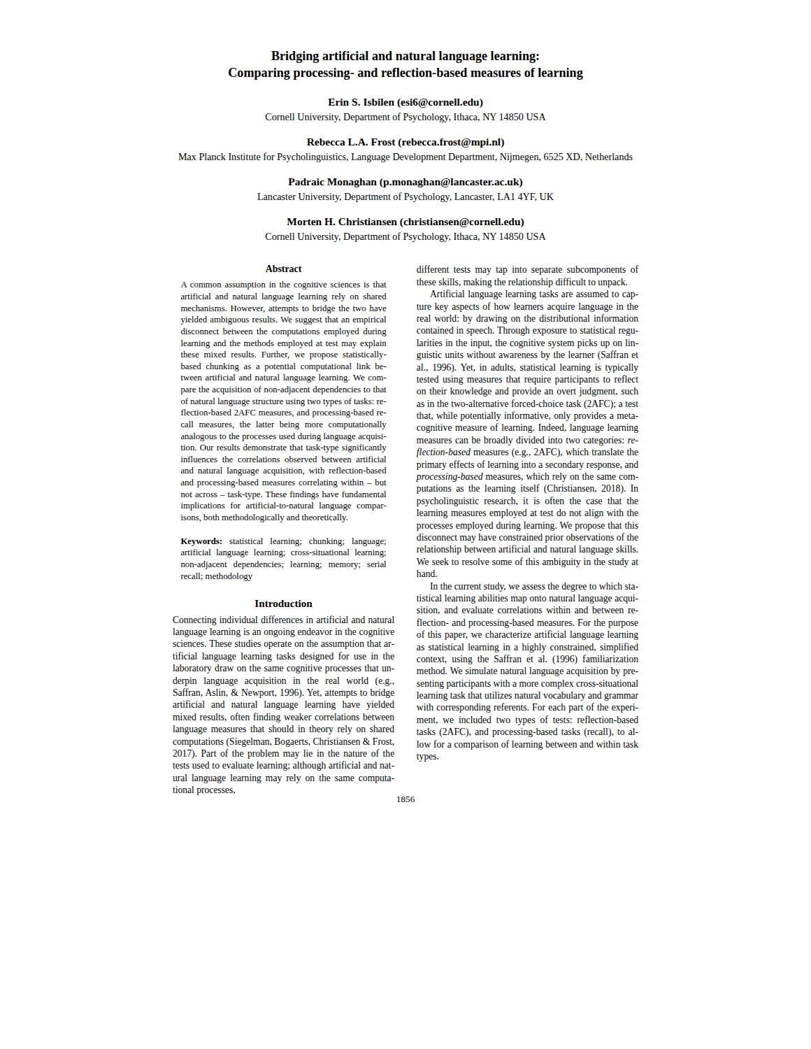Bridging artificial and natural language learning:
Comparing processing- and reflection-based measures of learning
Erin S. Isbilen (esi6@cornell.edu)
Cornell University, Department of Psychology, Ithaca, NY 14850 USA
Rebecca L.A. Frost (rebecca.frost@mpi.nl)
Max Planck Institute for Psycholinguistics, Language Development Department, Nijmegen, 6525 XD, Netherlands
Padraic Monaghan (p.monaghan@lancaster.ac.uk)
Lancaster University, Department of Psychology, Lancaster, LA1 4YF, UK
Morten H. Christiansen (christiansen@cornell.edu)
Cornell University, Department of Psychology, Ithaca, NY 14850 USA
Abstract
A common assumption in the cognitive sciences is that artificial and natural language learning rely on shared mechanisms. However, attempts to bridge the two have yielded ambiguous results. We suggest that an empirical disconnect between the computations employed during learning and the methods employed at test may explain these mixed results. Further, we propose statistically-based chunking as a potential computational link between artificial and natural language learning. We compare the acquisition of non-adjacent dependencies to that of natural language structure using two types of tasks: reflection-based 2AFC measures, and processing-based recall measures, the latter being more computationally analogous to the processes used during language acquisition. Our results demonstrate that task-type significantly influences the correlations observed between artificial and natural language acquisition, with reflection-based and processing-based measures correlating within – but not across – task-type. These findings have fundamental implications for artificial-to-natural language comparisons, both methodologically and theoretically.
Keywords: statistical learning; chunking; language; artificial language learning; cross-situational learning; non-adjacent dependencies; learning; memory; serial recall; methodology
Introduction
Connecting individual differences in artificial and natural language learning is an ongoing endeavor in the cognitive sciences. These studies operate on the assumption that artificial language learning tasks designed for use in the laboratory draw on the same cognitive processes that underpin language acquisition in the real world (e.g., Saffran, Aslin, & Newport, 1996). Yet, attempts to bridge artificial and natural language learning have yielded mixed results, often finding weaker correlations between language measures that should in theory rely on shared computations (Siegelman, Bogaerts, Christiansen & Frost, 2017). Part of the problem may lie in the nature of the tests used to evaluate learning; although artificial and natural language learning may rely on the same computational processes,
different tests may tap into separate subcomponents of these skills, making the relationship difficult to unpack.
Artificial language learning tasks are assumed to capture key aspects of how learners acquire language in the real world: by drawing on the distributional information contained in speech. Through exposure to statistical regularities in the input, the cognitive system picks up on linguistic units without awareness by the learner (Saffran et al., 1996). Yet, in adults, statistical learning is typically tested using measures that require participants to reflect on their knowledge and provide an overt judgment, such as in the two-alternative forced-choice task (2AFC); a test that, while potentially informative, only provides a meta-cognitive measure of learning. Indeed, language learning measures can be broadly divided into two categories: reflection-based measures (e.g., 2AFC), which translate the primary effects of learning into a secondary response, and processing-based measures, which rely on the same computations as the learning itself (Christiansen, 2018). In psycholinguistic research, it is often the case that the learning measures employed at test do not align with the processes employed during learning. We propose that this disconnect may have constrained prior observations of the relationship between artificial and natural language skills. We seek to resolve some of this ambiguity in the study at hand.
In the current study, we assess the degree to which statistical learning abilities map onto natural language acquisition, and evaluate correlations within and between reflection- and processing-based measures. For the purpose of this paper, we characterize artificial language learning as statistical learning in a highly constrained, simplified context, using the Saffran et al. (1996) familiarization method. We simulate natural language acquisition by presenting participants with a more complex cross-situational learning task that utilizes natural vocabulary and grammar with corresponding referents. For each part of the experiment, we included two types of tests: reflection-based tasks (2AFC), and processing-based tasks (recall), to allow for a comparison of learning between and within task types.
1856